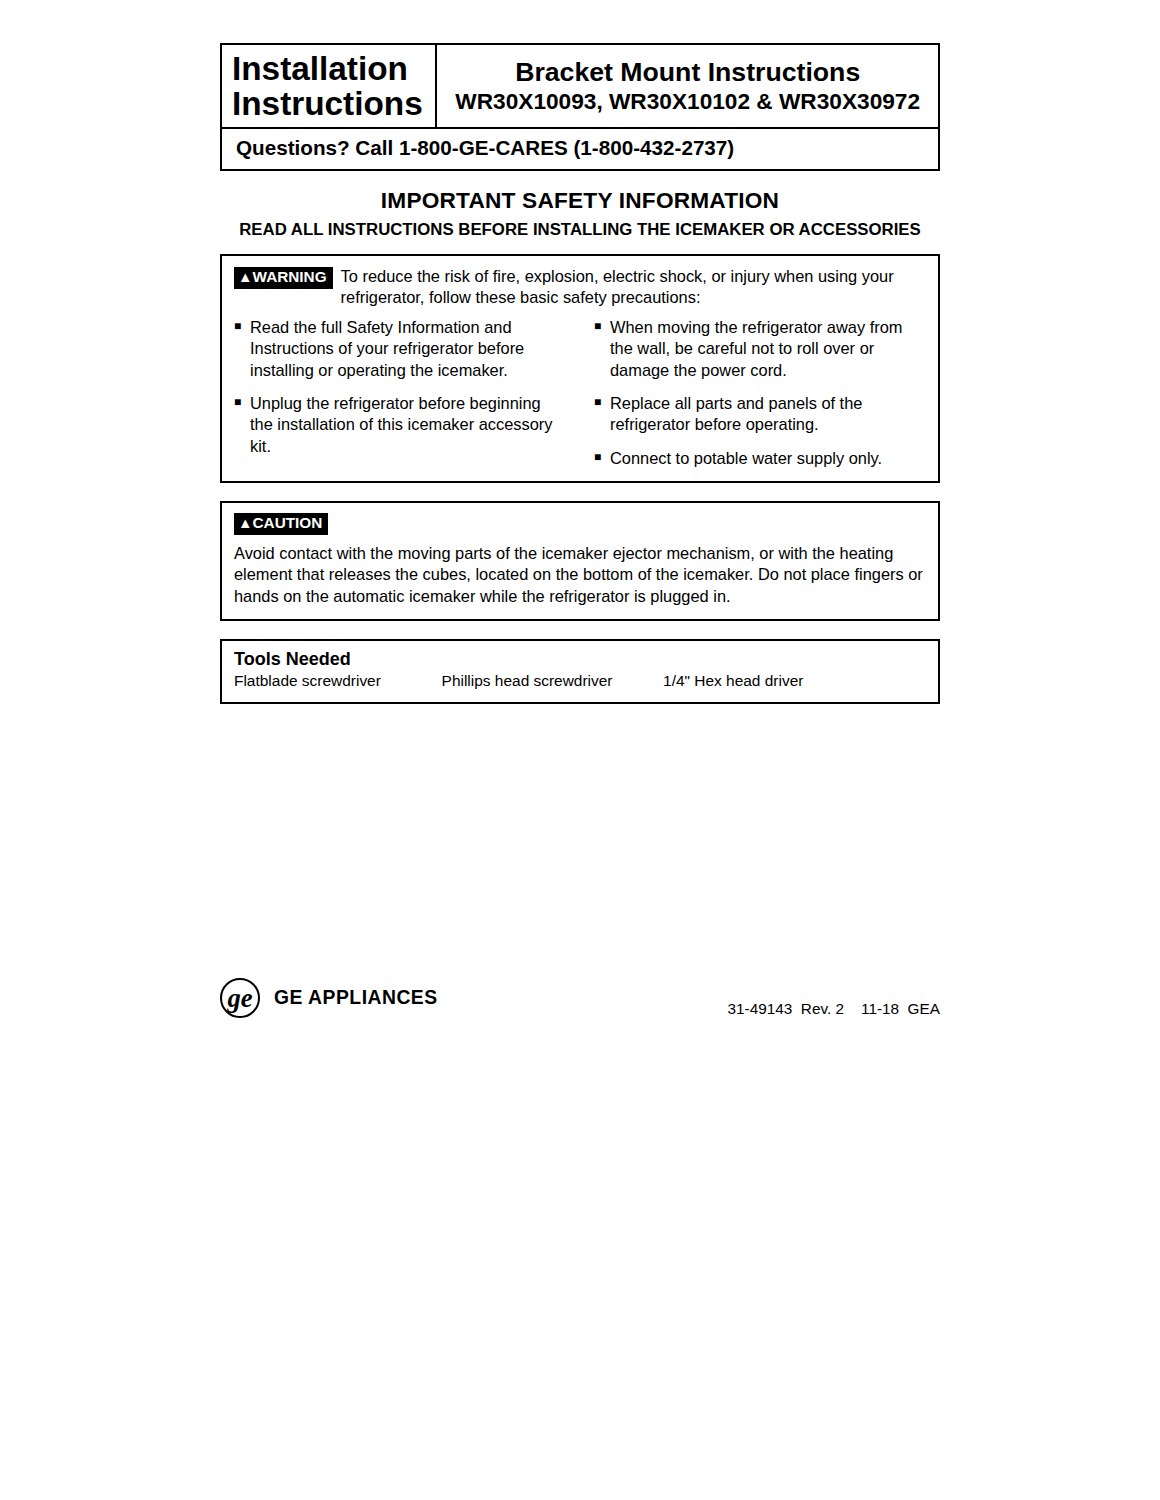Installation
Instructions
Bracket Mount Instructions
WR30X10093, WR30X10102 & WR30X30972
Questions? Call 1-800-GE-CARES (1-800-432-2737)
IMPORTANT SAFETY INFORMATION
READ ALL INSTRUCTIONS BEFORE INSTALLING THE ICEMAKER OR ACCESSORIES
▲WARNING
To reduce the risk of fire, explosion, electric shock, or injury when using your refrigerator, follow these basic safety precautions:
Read the full Safety Information and Instructions of your refrigerator before installing or operating the icemaker.
Unplug the refrigerator before beginning the installation of this icemaker accessory kit.
When moving the refrigerator away from the wall, be careful not to roll over or damage the power cord.
Replace all parts and panels of the refrigerator before operating.
Connect to potable water supply only.
▲CAUTION
Avoid contact with the moving parts of the icemaker ejector mechanism, or with the heating element that releases the cubes, located on the bottom of the icemaker. Do not place fingers or hands on the automatic icemaker while the refrigerator is plugged in.
Tools Needed
Flatblade screwdriver Phillips head screwdriver 1/4" Hex head driver
ge
GE APPLIANCES
31-49143 Rev. 2 11-18 GEA